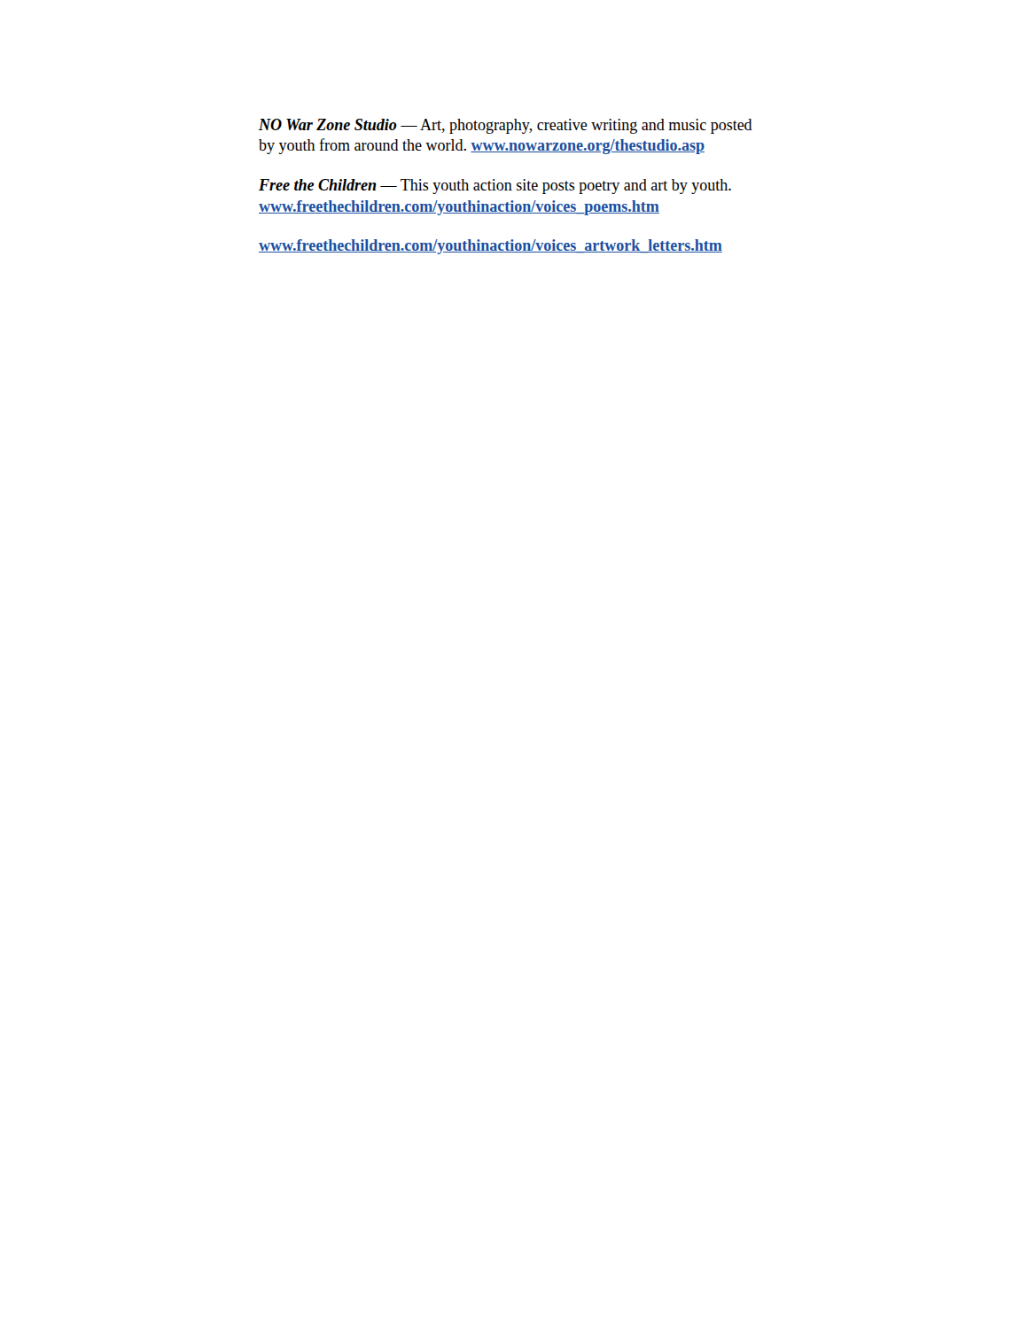NO War Zone Studio — Art, photography, creative writing and music posted by youth from around the world. www.nowarzone.org/thestudio.asp
Free the Children — This youth action site posts poetry and art by youth.
www.freethechildren.com/youthinaction/voices_poems.htm
www.freethechildren.com/youthinaction/voices_artwork_letters.htm